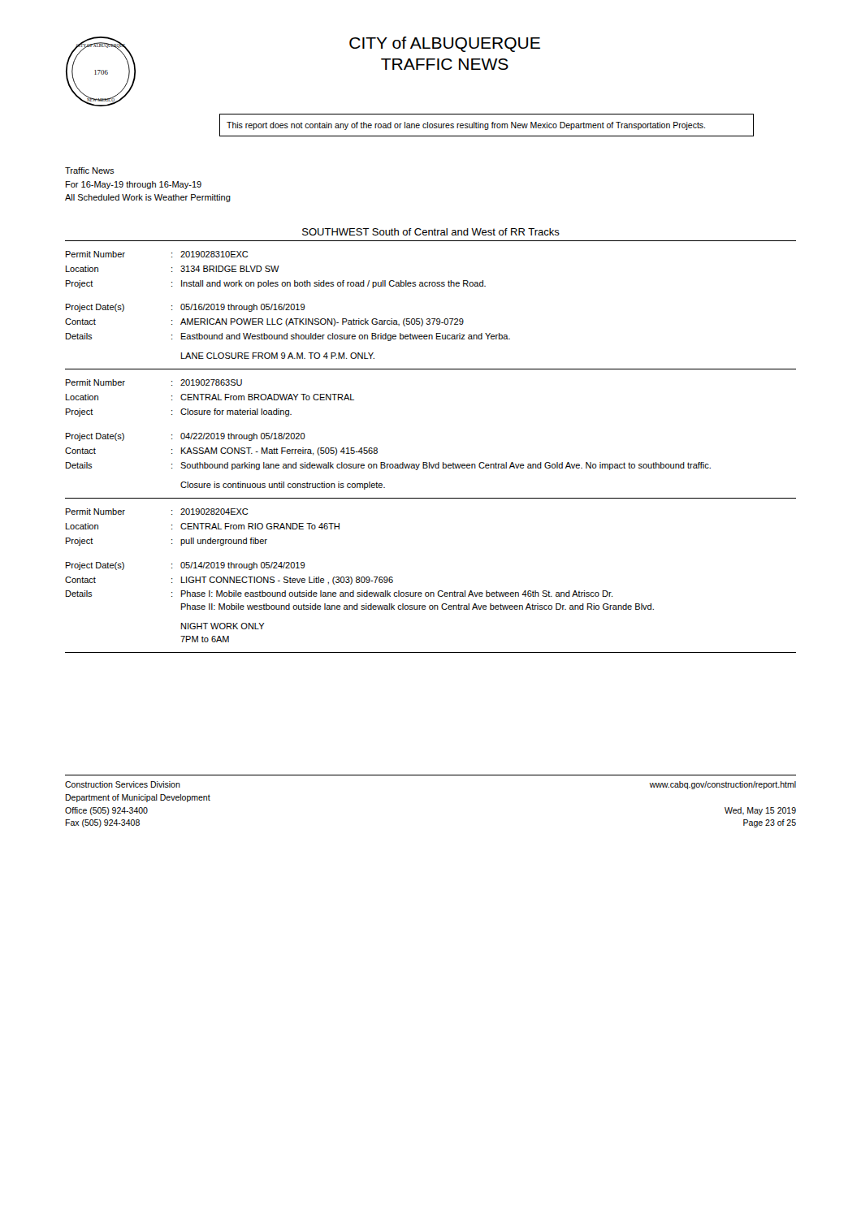CITY of ALBUQUERQUE
TRAFFIC NEWS
This report does not contain any of the road or lane closures resulting from New Mexico Department of Transportation Projects.
Traffic News
For 16-May-19 through 16-May-19
All Scheduled Work is Weather Permitting
SOUTHWEST South of Central and West of RR Tracks
| Permit Number | : | 2019028310EXC |
| Location | : | 3134 BRIDGE BLVD SW |
| Project | : | Install and work on poles on both sides of road / pull Cables across the Road. |
| Project Date(s) | : | 05/16/2019 through 05/16/2019 |
| Contact | : | AMERICAN POWER LLC (ATKINSON)- Patrick Garcia, (505) 379-0729 |
| Details | : | Eastbound and Westbound shoulder closure on Bridge between Eucariz and Yerba. LANE CLOSURE FROM 9 A.M. TO 4 P.M. ONLY. |
| Permit Number | : | 2019027863SU |
| Location | : | CENTRAL From BROADWAY To CENTRAL |
| Project | : | Closure for material loading. |
| Project Date(s) | : | 04/22/2019 through 05/18/2020 |
| Contact | : | KASSAM CONST. - Matt Ferreira, (505) 415-4568 |
| Details | : | Southbound parking lane and sidewalk closure on Broadway Blvd between Central Ave and Gold Ave. No impact to southbound traffic. Closure is continuous until construction is complete. |
| Permit Number | : | 2019028204EXC |
| Location | : | CENTRAL From RIO GRANDE To 46TH |
| Project | : | pull underground fiber |
| Project Date(s) | : | 05/14/2019 through 05/24/2019 |
| Contact | : | LIGHT CONNECTIONS - Steve Litle , (303) 809-7696 |
| Details | : | Phase I: Mobile eastbound outside lane and sidewalk closure on Central Ave between 46th St. and Atrisco Dr. Phase II: Mobile westbound outside lane and sidewalk closure on Central Ave between Atrisco Dr. and Rio Grande Blvd. NIGHT WORK ONLY 7PM to 6AM |
Construction Services Division
Department of Municipal Development
Office (505) 924-3400
Fax (505) 924-3408
www.cabq.gov/construction/report.html
Wed, May 15 2019
Page 23 of 25